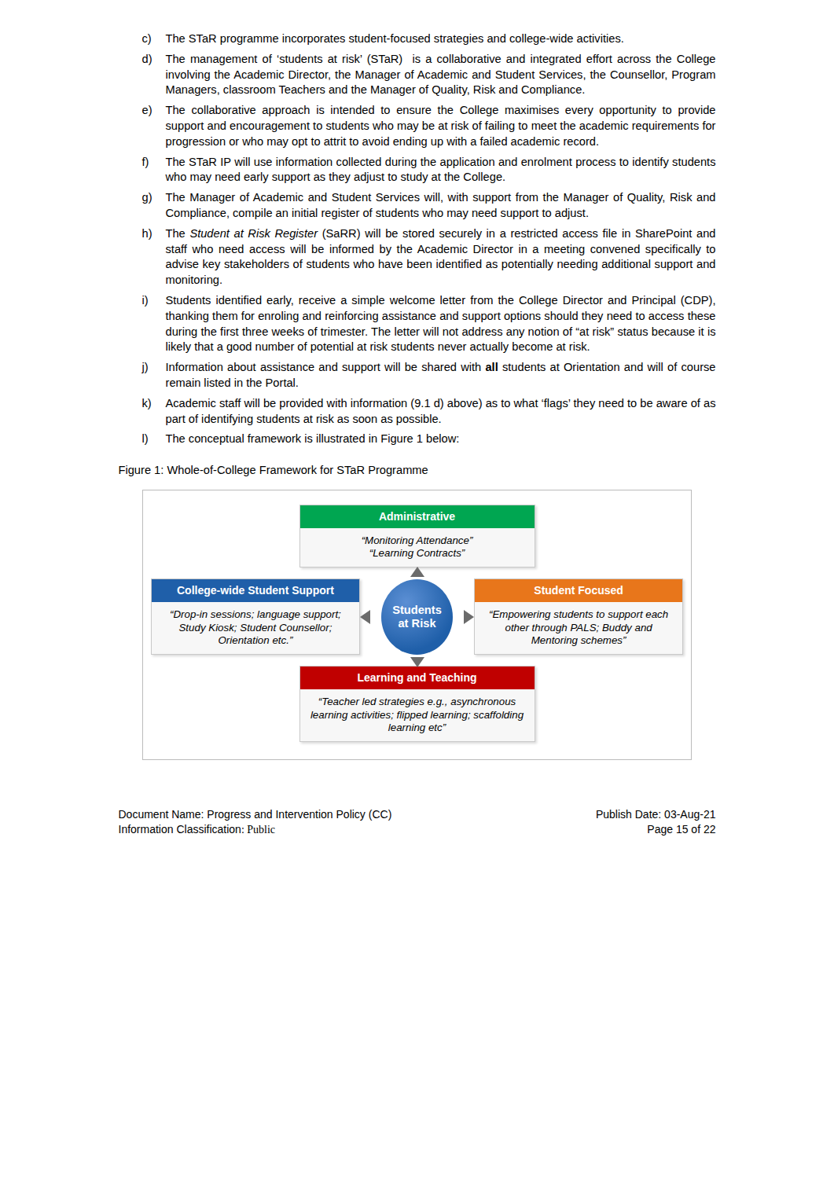c) The STaR programme incorporates student-focused strategies and college-wide activities.
d) The management of ‘students at risk’ (STaR) is a collaborative and integrated effort across the College involving the Academic Director, the Manager of Academic and Student Services, the Counsellor, Program Managers, classroom Teachers and the Manager of Quality, Risk and Compliance.
e) The collaborative approach is intended to ensure the College maximises every opportunity to provide support and encouragement to students who may be at risk of failing to meet the academic requirements for progression or who may opt to attrit to avoid ending up with a failed academic record.
f) The STaR IP will use information collected during the application and enrolment process to identify students who may need early support as they adjust to study at the College.
g) The Manager of Academic and Student Services will, with support from the Manager of Quality, Risk and Compliance, compile an initial register of students who may need support to adjust.
h) The Student at Risk Register (SaRR) will be stored securely in a restricted access file in SharePoint and staff who need access will be informed by the Academic Director in a meeting convened specifically to advise key stakeholders of students who have been identified as potentially needing additional support and monitoring.
i) Students identified early, receive a simple welcome letter from the College Director and Principal (CDP), thanking them for enroling and reinforcing assistance and support options should they need to access these during the first three weeks of trimester. The letter will not address any notion of “at risk” status because it is likely that a good number of potential at risk students never actually become at risk.
j) Information about assistance and support will be shared with all students at Orientation and will of course remain listed in the Portal.
k) Academic staff will be provided with information (9.1 d) above) as to what ‘flags’ they need to be aware of as part of identifying students at risk as soon as possible.
l) The conceptual framework is illustrated in Figure 1 below:
Figure 1: Whole-of-College Framework for STaR Programme
Administrative
“Monitoring Attendance”
“Learning Contracts”
College-wide Student Support
“Drop-in sessions; language support; Study Kiosk; Student Counsellor; Orientation etc.”
Students
at Risk
Student Focused
“Empowering students to support each other through PALS; Buddy and Mentoring schemes”
Learning and Teaching
“Teacher led strategies e.g., asynchronous learning activities; flipped learning; scaffolding learning etc”
Document Name: Progress and Intervention Policy (CC)
Information Classification: Public
Publish Date: 03-Aug-21
Page 15 of 22